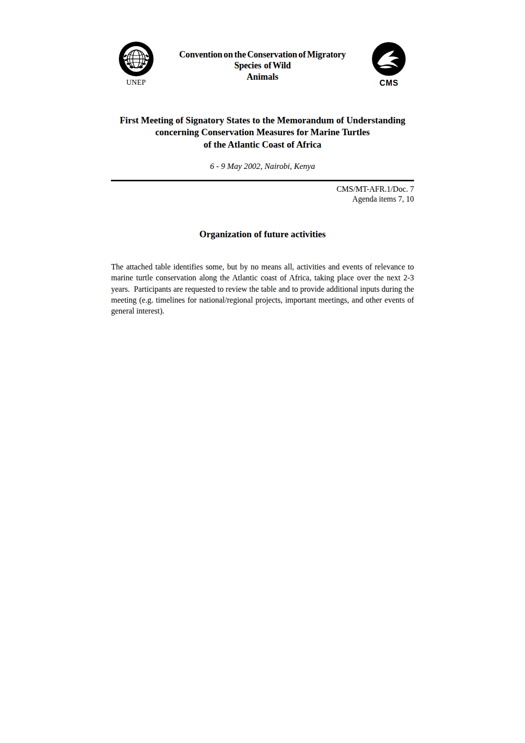UNEP
Convention on the Conservation of Migratory Species of Wild
Animals
CMS
First Meeting of Signatory States to the Memorandum of Understanding
concerning Conservation Measures for Marine Turtles
of the Atlantic Coast of Africa
6 - 9 May 2002, Nairobi, Kenya
CMS/MT-AFR.1/Doc. 7
Agenda items 7, 10
Organization of future activities
The attached table identifies some, but by no means all, activities and events of relevance to marine turtle conservation along the Atlantic coast of Africa, taking place over the next 2-3 years. Participants are requested to review the table and to provide additional inputs during the meeting (e.g. timelines for national/regional projects, important meetings, and other events of general interest).